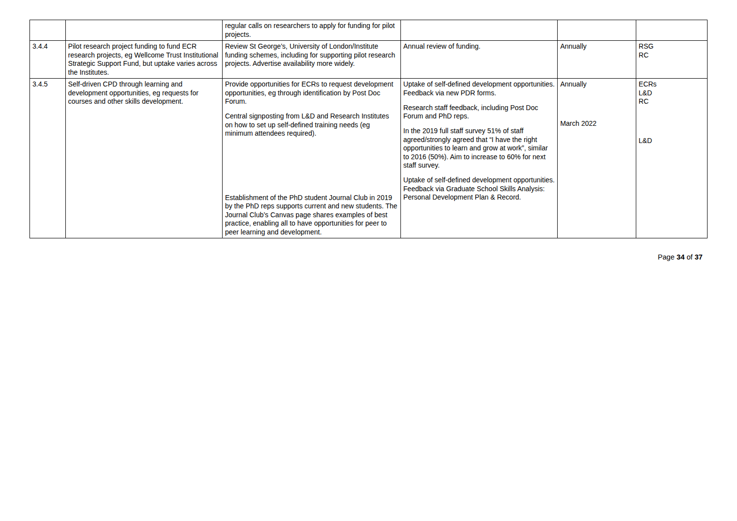| | | regular calls on researchers to apply for funding for pilot projects. | | | |
| 3.4.4 | Pilot research project funding to fund ECR research projects, eg Wellcome Trust Institutional Strategic Support Fund, but uptake varies across the Institutes. | Review St George’s, University of London/Institute funding schemes, including for supporting pilot research projects. Advertise availability more widely. | Annual review of funding. | Annually | RSG RC |
| 3.4.5 | Self-driven CPD through learning and development opportunities, eg requests for courses and other skills development. | Provide opportunities for ECRs to request development opportunities, eg through identification by Post Doc Forum. Central signposting from L&D and Research Institutes on how to set up self-defined training needs (eg minimum attendees required). Establishment of the PhD student Journal Club in 2019 by the PhD reps supports current and new students. The Journal Club’s Canvas page shares examples of best practice, enabling all to have opportunities for peer to peer learning and development. | Uptake of self-defined development opportunities. Feedback via new PDR forms. Research staff feedback, including Post Doc Forum and PhD reps. In the 2019 full staff survey 51% of staff agreed/strongly agreed that “I have the right opportunities to learn and grow at work”, similar to 2016 (50%). Aim to increase to 60% for next staff survey. Uptake of self-defined development opportunities. Feedback via Graduate School Skills Analysis: Personal Development Plan & Record. | Annually March 2022 | ECRs L&D RC L&D |
Page 34 of 37